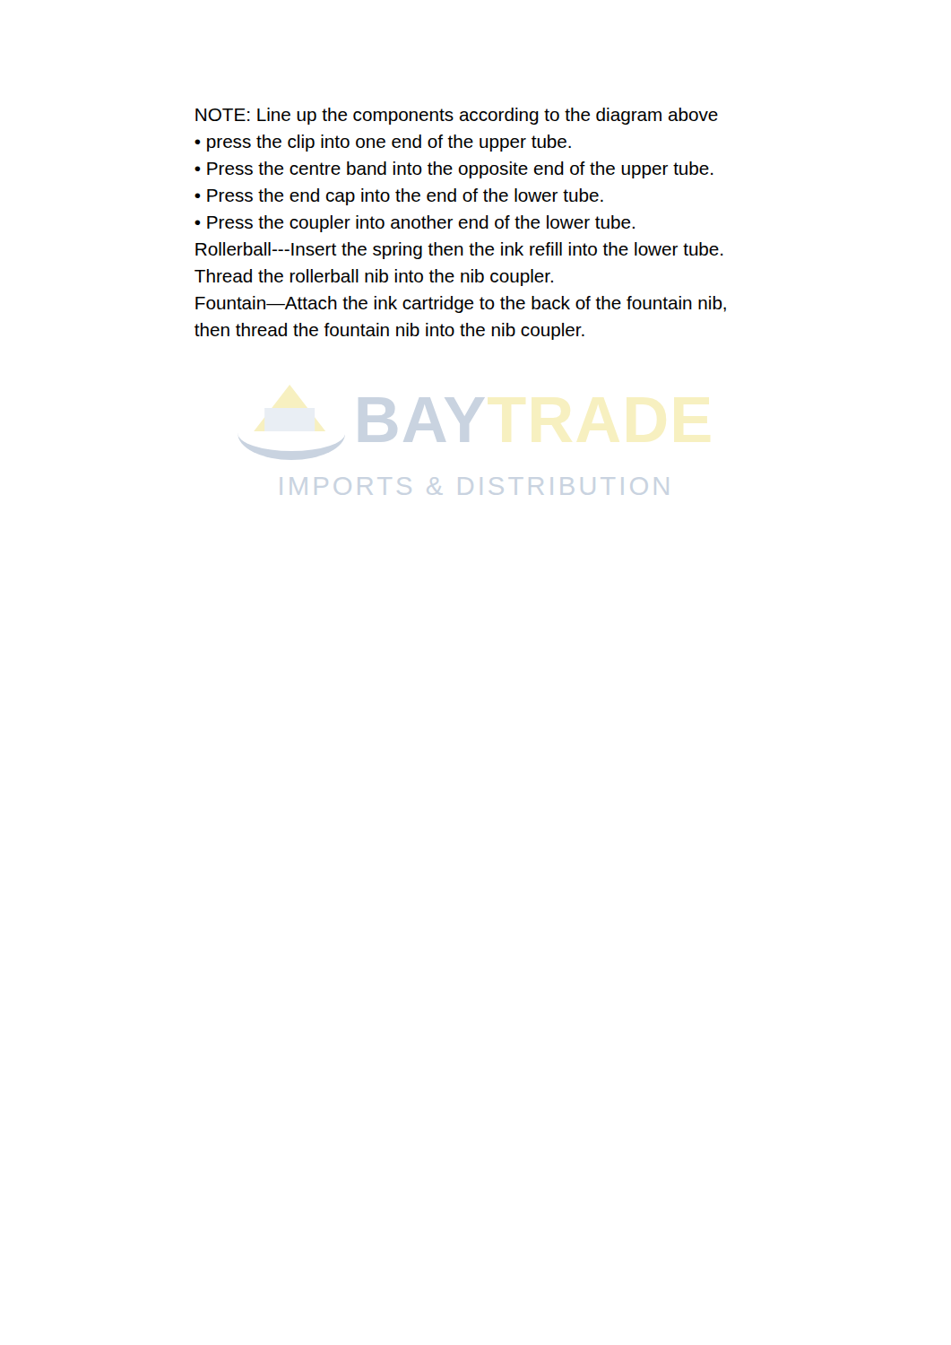BAY TRADE
IMPORTS & DISTRIBUTION
NOTE: Line up the components according to the diagram above
• press the clip into one end of the upper tube.
• Press the centre band into the opposite end of the upper tube.
• Press the end cap into the end of the lower tube.
• Press the coupler into another end of the lower tube.
Rollerball---Insert the spring then the ink refill into the lower tube. Thread the rollerball nib into the nib coupler.
Fountain—Attach the ink cartridge to the back of the fountain nib, then thread the fountain nib into the nib coupler.